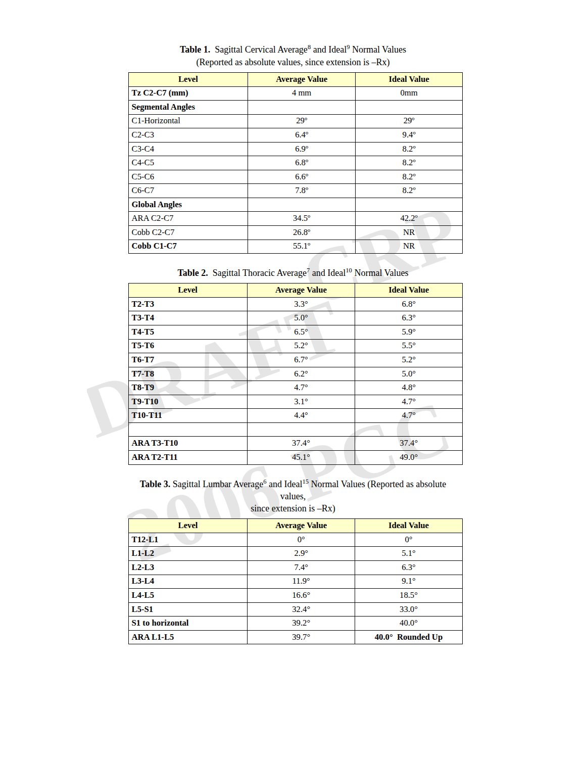DRAFT CRP 2006 PCC
Table 1. Sagittal Cervical Average8 and Ideal9 Normal Values
(Reported as absolute values, since extension is –Rx)
| Level | Average Value | Ideal Value |
| --- | --- | --- |
| Tz C2-C7 (mm) | 4 mm | 0mm |
| Segmental Angles | | |
| C1-Horizontal | 29º | 29º |
| C2-C3 | 6.4º | 9.4º |
| C3-C4 | 6.9º | 8.2º |
| C4-C5 | 6.8º | 8.2º |
| C5-C6 | 6.6º | 8.2º |
| C6-C7 | 7.8º | 8.2º |
| Global Angles | | |
| ARA C2-C7 | 34.5º | 42.2º |
| Cobb C2-C7 | 26.8º | NR |
| Cobb C1-C7 | 55.1º | NR |
Table 2. Sagittal Thoracic Average7 and Ideal10 Normal Values
| Level | Average Value | Ideal Value |
| --- | --- | --- |
| T2-T3 | 3.3° | 6.8° |
| T3-T4 | 5.0° | 6.3° |
| T4-T5 | 6.5° | 5.9° |
| T5-T6 | 5.2° | 5.5° |
| T6-T7 | 6.7° | 5.2° |
| T7-T8 | 6.2° | 5.0° |
| T8-T9 | 4.7° | 4.8° |
| T9-T10 | 3.1° | 4.7° |
| T10-T11 | 4.4° | 4.7° |
| ARA T3-T10 | 37.4° | 37.4° |
| ARA T2-T11 | 45.1° | 49.0° |
Table 3. Sagittal Lumbar Average6 and Ideal15 Normal Values (Reported as absolute values,
since extension is –Rx)
| Level | Average Value | Ideal Value |
| --- | --- | --- |
| T12-L1 | 0° | 0° |
| L1-L2 | 2.9° | 5.1° |
| L2-L3 | 7.4° | 6.3° |
| L3-L4 | 11.9° | 9.1° |
| L4-L5 | 16.6° | 18.5° |
| L5-S1 | 32.4° | 33.0° |
| S1 to horizontal | 39.2° | 40.0° |
| ARA L1-L5 | 39.7° | 40.0° Rounded Up |